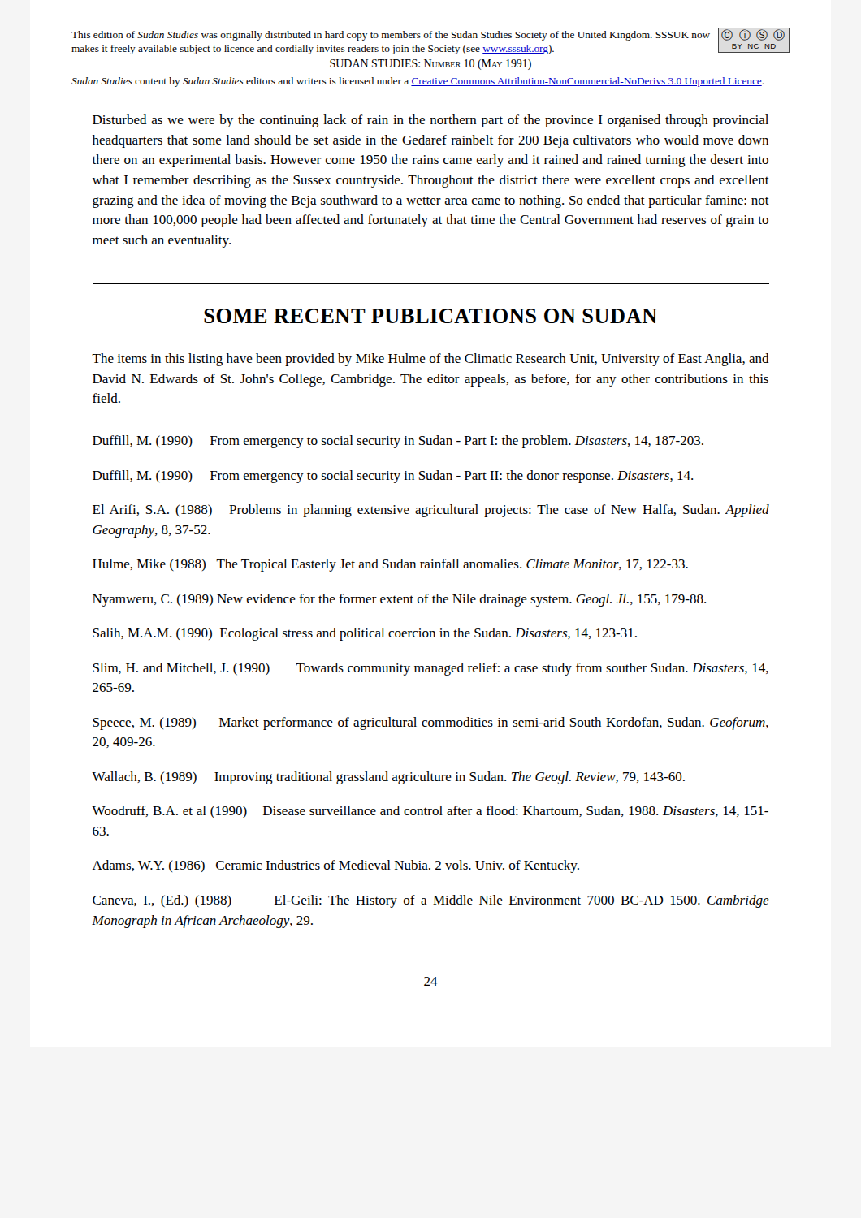Ⓒ ⓘ Ⓢ Ⓓ
BY NC ND
This edition of Sudan Studies was originally distributed in hard copy to members of the Sudan Studies Society of the United Kingdom. SSSUK now makes it freely available subject to licence and cordially invites readers to join the Society (see www.sssuk.org).
SUDAN STUDIES: Number 10 (May 1991)
Sudan Studies content by Sudan Studies editors and writers is licensed under a Creative Commons Attribution-NonCommercial-NoDerivs 3.0 Unported Licence.
Disturbed as we were by the continuing lack of rain in the northern part of the province I organised through provincial headquarters that some land should be set aside in the Gedaref rainbelt for 200 Beja cultivators who would move down there on an experimental basis. However come 1950 the rains came early and it rained and rained turning the desert into what I remember describing as the Sussex countryside. Throughout the district there were excellent crops and excellent grazing and the idea of moving the Beja southward to a wetter area came to nothing. So ended that particular famine: not more than 100,000 people had been affected and fortunately at that time the Central Government had reserves of grain to meet such an eventuality.
SOME RECENT PUBLICATIONS ON SUDAN
The items in this listing have been provided by Mike Hulme of the Climatic Research Unit, University of East Anglia, and David N. Edwards of St. John's College, Cambridge. The editor appeals, as before, for any other contributions in this field.
Duffill, M. (1990) From emergency to social security in Sudan - Part I: the problem. Disasters, 14, 187-203.
Duffill, M. (1990) From emergency to social security in Sudan - Part II: the donor response. Disasters, 14.
El Arifi, S.A. (1988) Problems in planning extensive agricultural projects: The case of New Halfa, Sudan. Applied Geography, 8, 37-52.
Hulme, Mike (1988) The Tropical Easterly Jet and Sudan rainfall anomalies. Climate Monitor, 17, 122-33.
Nyamweru, C. (1989) New evidence for the former extent of the Nile drainage system. Geogl. Jl., 155, 179-88.
Salih, M.A.M. (1990) Ecological stress and political coercion in the Sudan. Disasters, 14, 123-31.
Slim, H. and Mitchell, J. (1990) Towards community managed relief: a case study from souther Sudan. Disasters, 14, 265-69.
Speece, M. (1989) Market performance of agricultural commodities in semi-arid South Kordofan, Sudan. Geoforum, 20, 409-26.
Wallach, B. (1989) Improving traditional grassland agriculture in Sudan. The Geogl. Review, 79, 143-60.
Woodruff, B.A. et al (1990) Disease surveillance and control after a flood: Khartoum, Sudan, 1988. Disasters, 14, 151-63.
Adams, W.Y. (1986) Ceramic Industries of Medieval Nubia. 2 vols. Univ. of Kentucky.
Caneva, I., (Ed.) (1988) El-Geili: The History of a Middle Nile Environment 7000 BC-AD 1500. Cambridge Monograph in African Archaeology, 29.
24